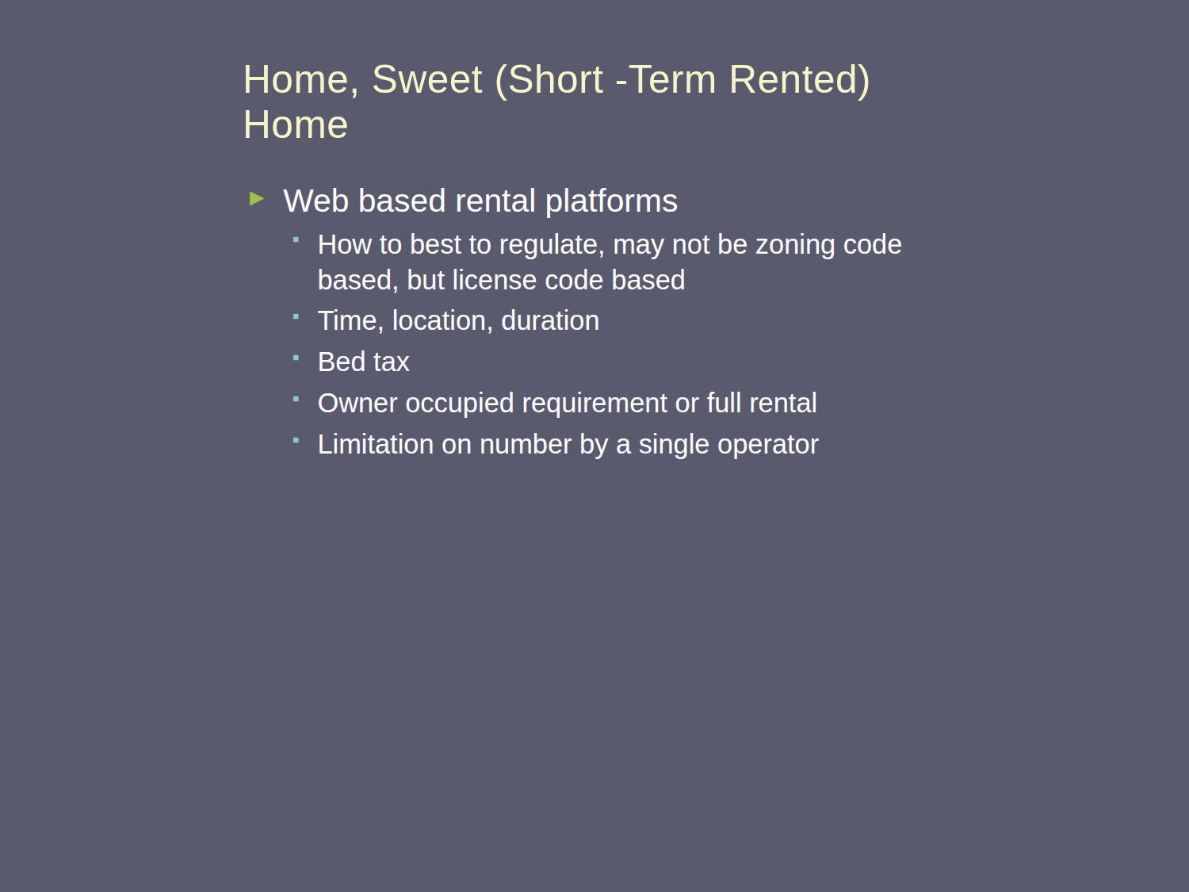Home, Sweet (Short -Term Rented) Home
Web based rental platforms
How to best to regulate, may not be zoning code based, but license code based
Time, location, duration
Bed tax
Owner occupied requirement or full rental
Limitation on number by a single operator